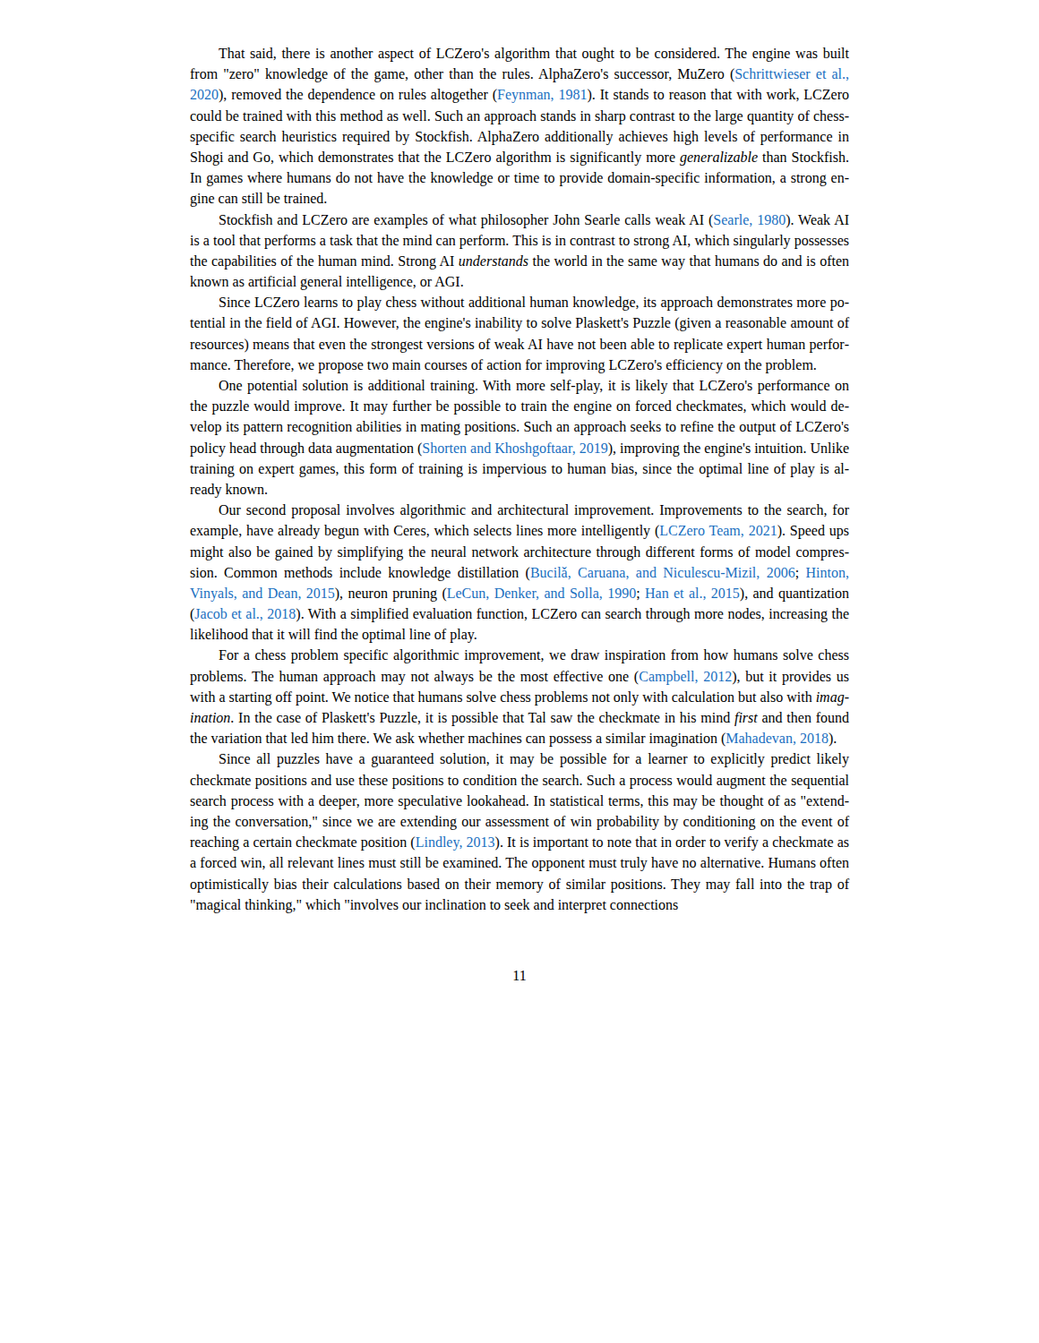That said, there is another aspect of LCZero's algorithm that ought to be considered. The engine was built from "zero" knowledge of the game, other than the rules. AlphaZero's successor, MuZero (Schrittwieser et al., 2020), removed the dependence on rules altogether (Feynman, 1981). It stands to reason that with work, LCZero could be trained with this method as well. Such an approach stands in sharp contrast to the large quantity of chess-specific search heuristics required by Stockfish. AlphaZero additionally achieves high levels of performance in Shogi and Go, which demonstrates that the LCZero algorithm is significantly more generalizable than Stockfish. In games where humans do not have the knowledge or time to provide domain-specific information, a strong engine can still be trained.
Stockfish and LCZero are examples of what philosopher John Searle calls weak AI (Searle, 1980). Weak AI is a tool that performs a task that the mind can perform. This is in contrast to strong AI, which singularly possesses the capabilities of the human mind. Strong AI understands the world in the same way that humans do and is often known as artificial general intelligence, or AGI.
Since LCZero learns to play chess without additional human knowledge, its approach demonstrates more potential in the field of AGI. However, the engine's inability to solve Plaskett's Puzzle (given a reasonable amount of resources) means that even the strongest versions of weak AI have not been able to replicate expert human performance. Therefore, we propose two main courses of action for improving LCZero's efficiency on the problem.
One potential solution is additional training. With more self-play, it is likely that LCZero's performance on the puzzle would improve. It may further be possible to train the engine on forced checkmates, which would develop its pattern recognition abilities in mating positions. Such an approach seeks to refine the output of LCZero's policy head through data augmentation (Shorten and Khoshgoftaar, 2019), improving the engine's intuition. Unlike training on expert games, this form of training is impervious to human bias, since the optimal line of play is already known.
Our second proposal involves algorithmic and architectural improvement. Improvements to the search, for example, have already begun with Ceres, which selects lines more intelligently (LCZero Team, 2021). Speed ups might also be gained by simplifying the neural network architecture through different forms of model compression. Common methods include knowledge distillation (Bucilǎ, Caruana, and Niculescu-Mizil, 2006; Hinton, Vinyals, and Dean, 2015), neuron pruning (LeCun, Denker, and Solla, 1990; Han et al., 2015), and quantization (Jacob et al., 2018). With a simplified evaluation function, LCZero can search through more nodes, increasing the likelihood that it will find the optimal line of play.
For a chess problem specific algorithmic improvement, we draw inspiration from how humans solve chess problems. The human approach may not always be the most effective one (Campbell, 2012), but it provides us with a starting off point. We notice that humans solve chess problems not only with calculation but also with imagination. In the case of Plaskett's Puzzle, it is possible that Tal saw the checkmate in his mind first and then found the variation that led him there. We ask whether machines can possess a similar imagination (Mahadevan, 2018).
Since all puzzles have a guaranteed solution, it may be possible for a learner to explicitly predict likely checkmate positions and use these positions to condition the search. Such a process would augment the sequential search process with a deeper, more speculative lookahead. In statistical terms, this may be thought of as "extending the conversation," since we are extending our assessment of win probability by conditioning on the event of reaching a certain checkmate position (Lindley, 2013). It is important to note that in order to verify a checkmate as a forced win, all relevant lines must still be examined. The opponent must truly have no alternative. Humans often optimistically bias their calculations based on their memory of similar positions. They may fall into the trap of "magical thinking," which "involves our inclination to seek and interpret connections
11